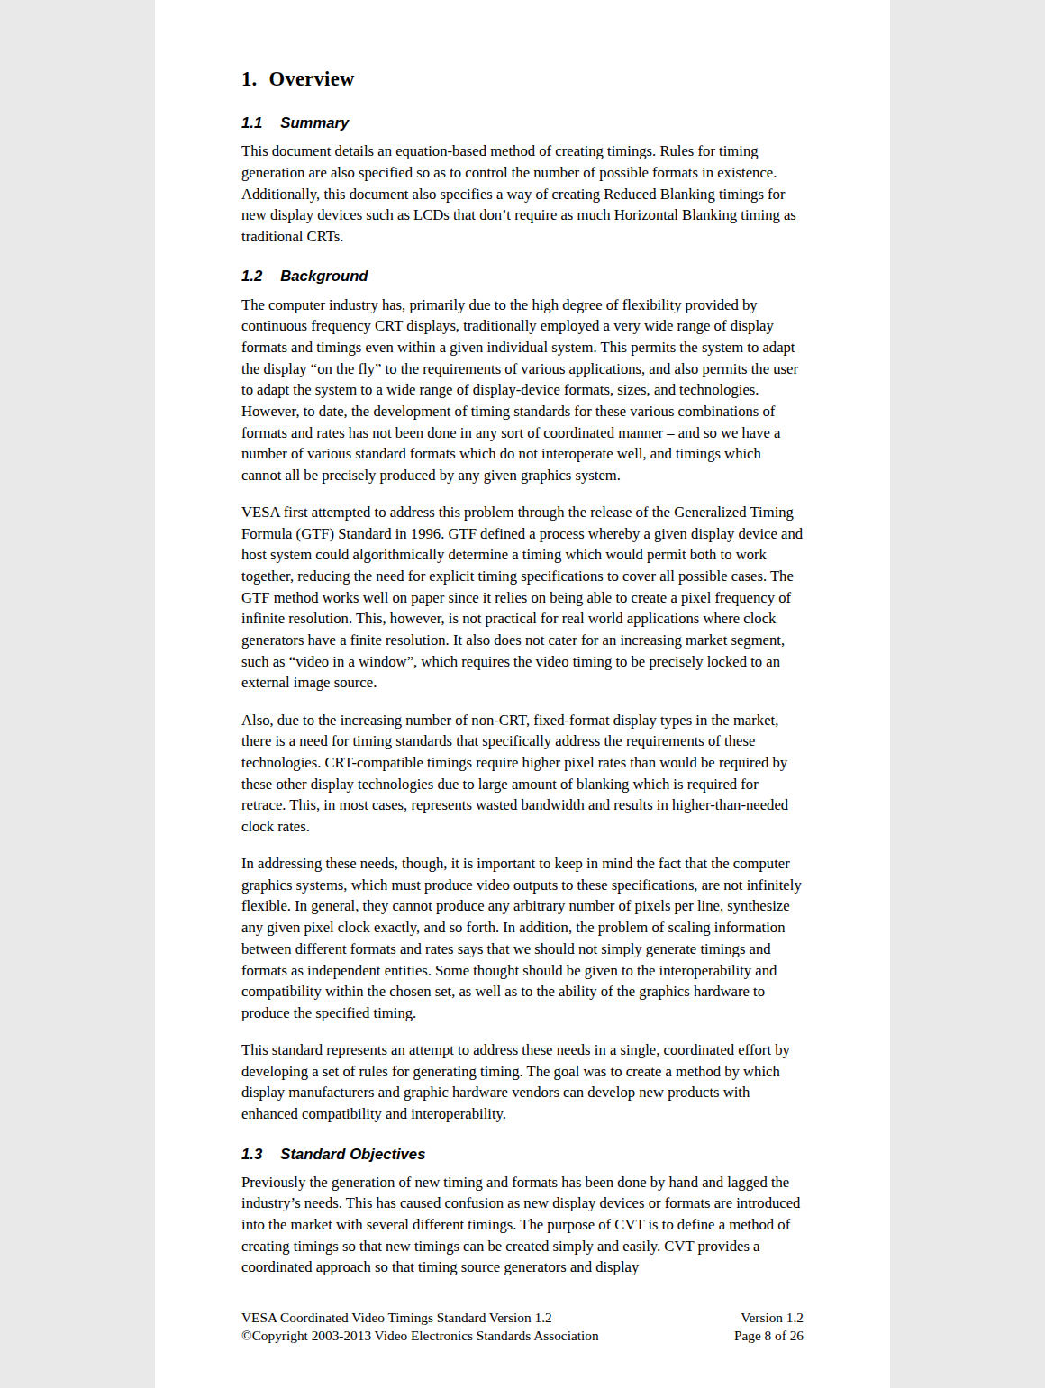1. Overview
1.1 Summary
This document details an equation-based method of creating timings. Rules for timing generation are also specified so as to control the number of possible formats in existence. Additionally, this document also specifies a way of creating Reduced Blanking timings for new display devices such as LCDs that don’t require as much Horizontal Blanking timing as traditional CRTs.
1.2 Background
The computer industry has, primarily due to the high degree of flexibility provided by continuous frequency CRT displays, traditionally employed a very wide range of display formats and timings even within a given individual system. This permits the system to adapt the display “on the fly” to the requirements of various applications, and also permits the user to adapt the system to a wide range of display-device formats, sizes, and technologies. However, to date, the development of timing standards for these various combinations of formats and rates has not been done in any sort of coordinated manner – and so we have a number of various standard formats which do not interoperate well, and timings which cannot all be precisely produced by any given graphics system.
VESA first attempted to address this problem through the release of the Generalized Timing Formula (GTF) Standard in 1996. GTF defined a process whereby a given display device and host system could algorithmically determine a timing which would permit both to work together, reducing the need for explicit timing specifications to cover all possible cases. The GTF method works well on paper since it relies on being able to create a pixel frequency of infinite resolution. This, however, is not practical for real world applications where clock generators have a finite resolution. It also does not cater for an increasing market segment, such as “video in a window”, which requires the video timing to be precisely locked to an external image source.
Also, due to the increasing number of non-CRT, fixed-format display types in the market, there is a need for timing standards that specifically address the requirements of these technologies. CRT-compatible timings require higher pixel rates than would be required by these other display technologies due to large amount of blanking which is required for retrace. This, in most cases, represents wasted bandwidth and results in higher-than-needed clock rates.
In addressing these needs, though, it is important to keep in mind the fact that the computer graphics systems, which must produce video outputs to these specifications, are not infinitely flexible. In general, they cannot produce any arbitrary number of pixels per line, synthesize any given pixel clock exactly, and so forth. In addition, the problem of scaling information between different formats and rates says that we should not simply generate timings and formats as independent entities. Some thought should be given to the interoperability and compatibility within the chosen set, as well as to the ability of the graphics hardware to produce the specified timing.
This standard represents an attempt to address these needs in a single, coordinated effort by developing a set of rules for generating timing. The goal was to create a method by which display manufacturers and graphic hardware vendors can develop new products with enhanced compatibility and interoperability.
1.3 Standard Objectives
Previously the generation of new timing and formats has been done by hand and lagged the industry’s needs. This has caused confusion as new display devices or formats are introduced into the market with several different timings. The purpose of CVT is to define a method of creating timings so that new timings can be created simply and easily. CVT provides a coordinated approach so that timing source generators and display
VESA Coordinated Video Timings Standard Version 1.2
Version 1.2
©Copyright 2003-2013 Video Electronics Standards Association
Page 8 of 26